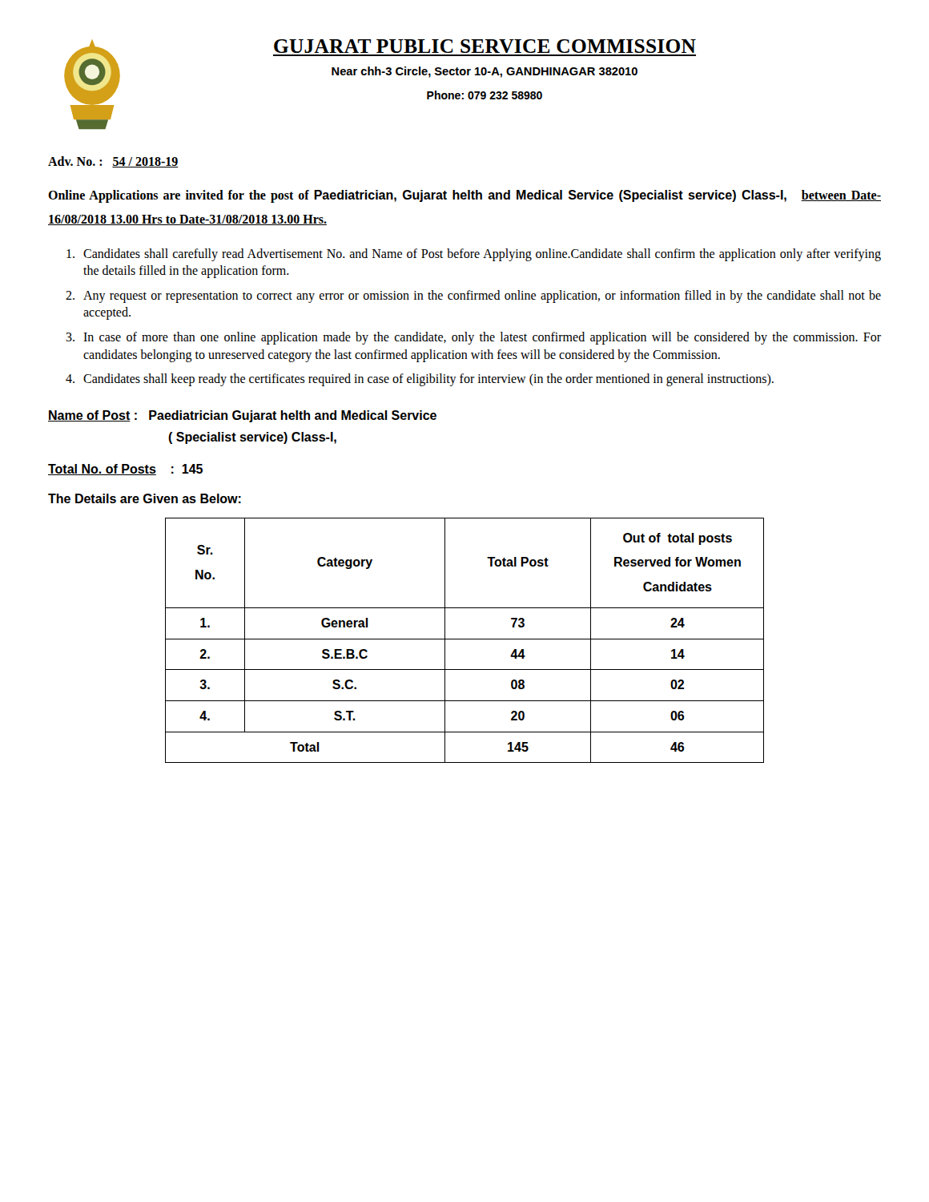GUJARAT PUBLIC SERVICE COMMISSION
Near chh-3 Circle, Sector 10-A, GANDHINAGAR 382010
Phone: 079 232 58980
Adv. No. : 54 / 2018-19
Online Applications are invited for the post of Paediatrician, Gujarat helth and Medical Service (Specialist service) Class-I, between Date-16/08/2018 13.00 Hrs to Date-31/08/2018 13.00 Hrs.
Candidates shall carefully read Advertisement No. and Name of Post before Applying online.Candidate shall confirm the application only after verifying the details filled in the application form.
Any request or representation to correct any error or omission in the confirmed online application, or information filled in by the candidate shall not be accepted.
In case of more than one online application made by the candidate, only the latest confirmed application will be considered by the commission. For candidates belonging to unreserved category the last confirmed application with fees will be considered by the Commission.
Candidates shall keep ready the certificates required in case of eligibility for interview (in the order mentioned in general instructions).
Name of Post : Paediatrician Gujarat helth and Medical Service
( Specialist service) Class-I,
Total No. of Posts : 145
The Details are Given as Below:
| Sr. No. | Category | Total Post | Out of total posts Reserved for Women Candidates |
| --- | --- | --- | --- |
| 1. | General | 73 | 24 |
| 2. | S.E.B.C | 44 | 14 |
| 3. | S.C. | 08 | 02 |
| 4. | S.T. | 20 | 06 |
| Total | 145 | 46 |